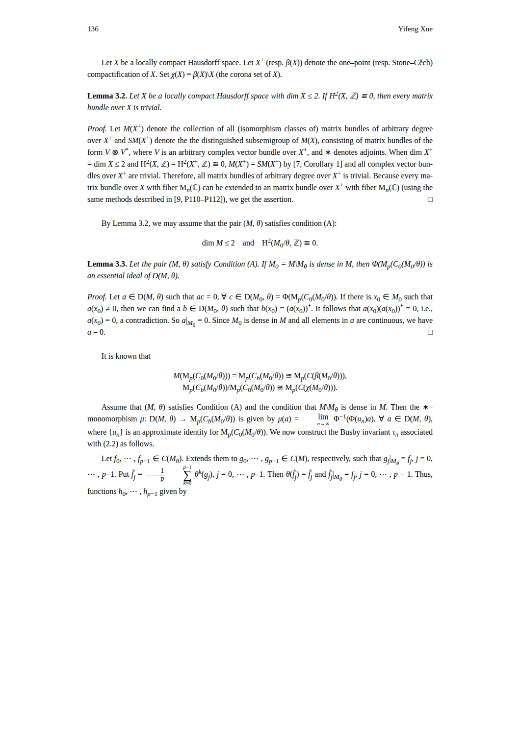136 Yifeng Xue
Let X be a locally compact Hausdorff space. Let X+ (resp. β(X)) denote the one–point (resp. Stone–Cěch) compactification of X. Set χ(X) = β(X)\X (the corona set of X).
Lemma 3.2. Let X be a locally compact Hausdorff space with dim X ≤ 2. If H2(X, ℤ) ≅ 0, then every matrix bundle over X is trivial.
Proof. Let M(X+) denote the collection of all (isomorphism classes of) matrix bundles of arbitrary degree over X+ and SM(X+) denote the the distinguished subsemigroup of M(X), consisting of matrix bundles of the form V ⊗ V*, where V is an arbitrary complex vector bundle over X+, and ∗ denotes adjoints. When dim X+ = dim X ≤ 2 and H2(X, ℤ) = H2(X+, ℤ) ≅ 0, M(X+) = SM(X+) by [7, Corollary 1] and all complex vector bundles over X+ are trivial. Therefore, all matrix bundles of arbitrary degree over X+ is trivial. Because every matrix bundle over X with fiber Mn(ℂ) can be extended to an matrix bundle over X+ with fiber Mn(ℂ) (using the same methods described in [9, P110–P112]), we get the assertion. □
By Lemma 3.2, we may assume that the pair (M, θ) satisfies condition (A):
dim M ≤ 2 and H2(M0/θ, ℤ) ≅ 0.
Lemma 3.3. Let the pair (M, θ) satisfy Condition (A). If M0 = M\Mθ is dense in M, then Φ(Mp(C0(M0/θ)) is an essential ideal of D(M, θ).
Proof. Let a ∈ D(M, θ) such that ac = 0, ∀ c ∈ D(M0, θ) = Φ(Mp(C0(M0/θ)). If there is x0 ∈ M0 such that a(x0) ≠ 0, then we can find a b ∈ D(M0, θ) such that b(x0) = (a(x0))*. It follows that a(x0)(a(x0))* = 0, i.e., a(x0) = 0, a contradiction. So a|M0 = 0. Since M0 is dense in M and all elements in a are continuous, we have a = 0. □
It is known that
M(Mp(C0(M0/θ))) = Mp(Cb(M0/θ)) ≅ Mp(C(β(M0/θ))),
Mp(Cb(M0/θ))/Mp(C0(M0/θ)) ≅ Mp(C(χ(M0/θ))).
Assume that (M, θ) satisfies Condition (A) and the condition that M\Mθ is dense in M. Then the ∗–monomorphism μ: D(M, θ) → Mp(Cb(M0/θ)) is given by μ(a) = lim n→∞ Φ−1(Φ(un)a), ∀ a ∈ D(M, θ), where {un} is an approximate identity for Mp(C0(M0/θ)). We now construct the Busby invariant τπ associated with (2.2) as follows.
Let f0, ⋯ , fp−1 ∈ C(Mθ). Extends them to g0, ⋯ , gp−1 ∈ C(M), respectively, such that gj|Mθ = fj, j = 0, ⋯ , p−1. Put f̂j = 1 p p−1∑k=0 θk(gj), j = 0, ⋯ , p−1. Then θ(f̂j) = f̂j and f̂j|Mθ = fj, j = 0, ⋯ , p − 1. Thus, functions h0, ⋯ , hp−1 given by